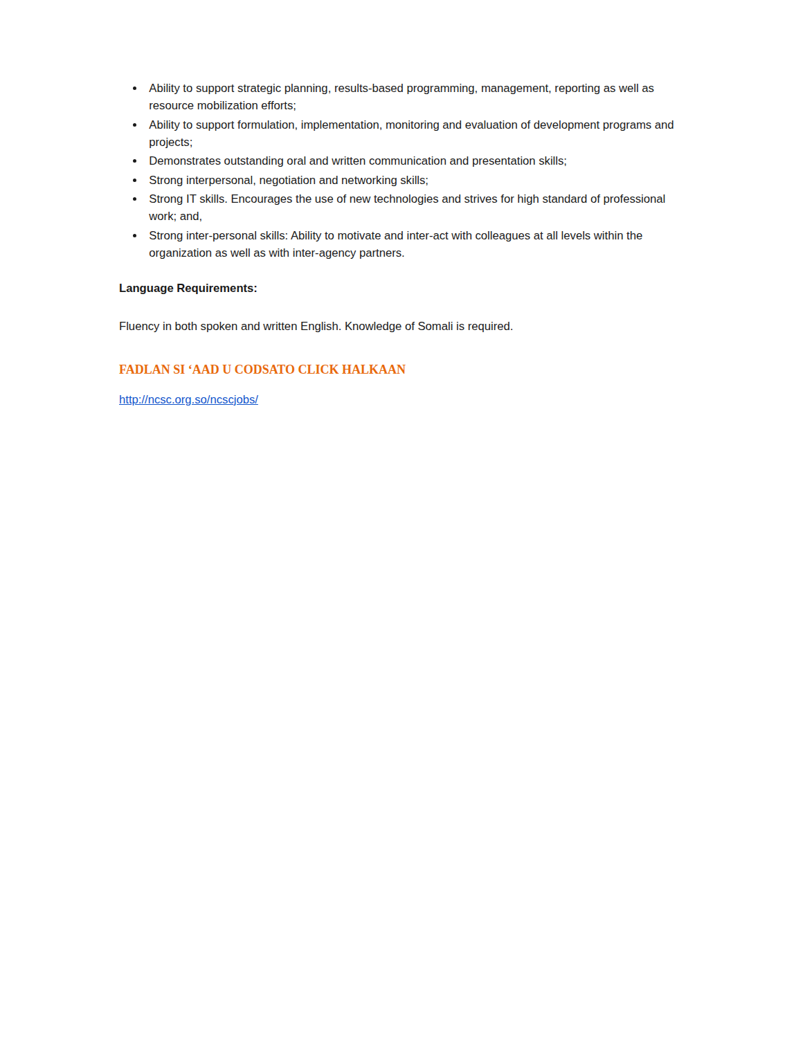Ability to support strategic planning, results-based programming, management, reporting as well as resource mobilization efforts;
Ability to support formulation, implementation, monitoring and evaluation of development programs and projects;
Demonstrates outstanding oral and written communication and presentation skills;
Strong interpersonal, negotiation and networking skills;
Strong IT skills. Encourages the use of new technologies and strives for high standard of professional work; and,
Strong inter-personal skills: Ability to motivate and inter-act with colleagues at all levels within the organization as well as with inter-agency partners.
Language Requirements:
Fluency in both spoken and written English. Knowledge of Somali is required.
FADLAN SI ‘AAD U CODSATO CLICK HALKAAN
http://ncsc.org.so/ncscjobs/